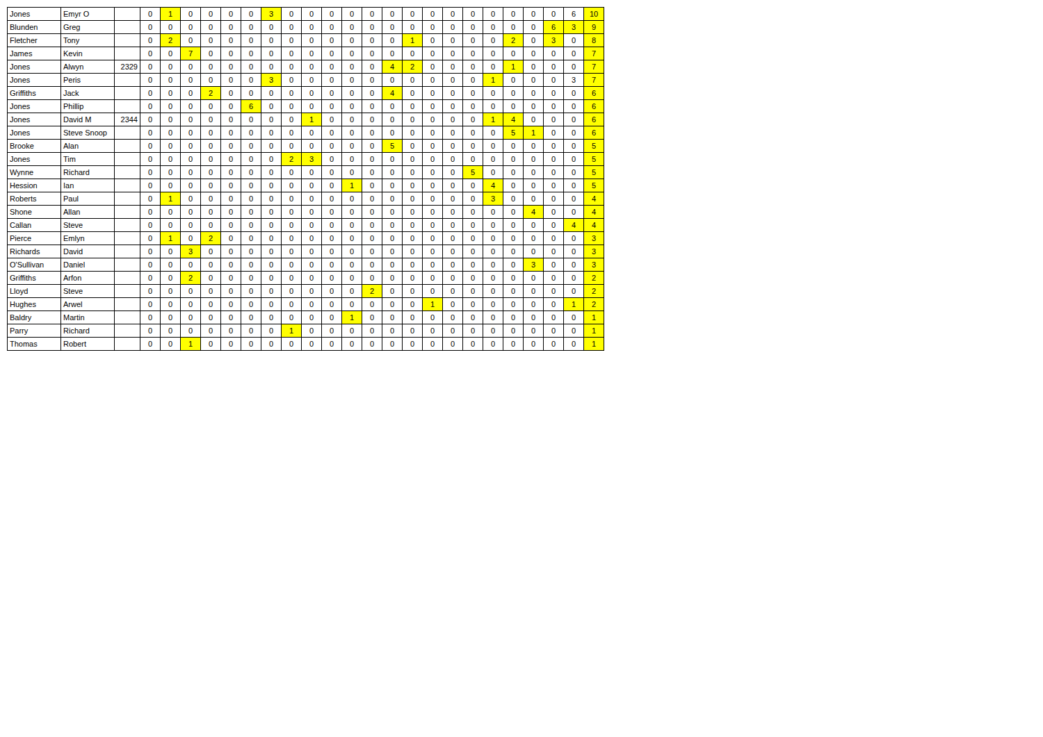| Jones | Emyr O | | 0 | 1 | 0 | 0 | 0 | 0 | 3 | 0 | 0 | 0 | 0 | 0 | 0 | 0 | 0 | 0 | 0 | 0 | 0 | 0 | 0 | 6 | 10 |
| Blunden | Greg | | 0 | 0 | 0 | 0 | 0 | 0 | 0 | 0 | 0 | 0 | 0 | 0 | 0 | 0 | 0 | 0 | 0 | 0 | 0 | 0 | 6 | 3 | 9 |
| Fletcher | Tony | | 0 | 2 | 0 | 0 | 0 | 0 | 0 | 0 | 0 | 0 | 0 | 0 | 0 | 1 | 0 | 0 | 0 | 0 | 2 | 0 | 3 | 0 | 8 |
| James | Kevin | | 0 | 0 | 7 | 0 | 0 | 0 | 0 | 0 | 0 | 0 | 0 | 0 | 0 | 0 | 0 | 0 | 0 | 0 | 0 | 0 | 0 | 0 | 7 |
| Jones | Alwyn | 2329 | 0 | 0 | 0 | 0 | 0 | 0 | 0 | 0 | 0 | 0 | 0 | 0 | 4 | 2 | 0 | 0 | 0 | 0 | 1 | 0 | 0 | 0 | 7 |
| Jones | Peris | | 0 | 0 | 0 | 0 | 0 | 0 | 3 | 0 | 0 | 0 | 0 | 0 | 0 | 0 | 0 | 0 | 0 | 1 | 0 | 0 | 0 | 3 | 7 |
| Griffiths | Jack | | 0 | 0 | 0 | 2 | 0 | 0 | 0 | 0 | 0 | 0 | 0 | 0 | 4 | 0 | 0 | 0 | 0 | 0 | 0 | 0 | 0 | 0 | 6 |
| Jones | Phillip | | 0 | 0 | 0 | 0 | 0 | 6 | 0 | 0 | 0 | 0 | 0 | 0 | 0 | 0 | 0 | 0 | 0 | 0 | 0 | 0 | 0 | 0 | 6 |
| Jones | David M | 2344 | 0 | 0 | 0 | 0 | 0 | 0 | 0 | 0 | 1 | 0 | 0 | 0 | 0 | 0 | 0 | 0 | 0 | 1 | 4 | 0 | 0 | 0 | 6 |
| Jones | Steve Snoop | | 0 | 0 | 0 | 0 | 0 | 0 | 0 | 0 | 0 | 0 | 0 | 0 | 0 | 0 | 0 | 0 | 0 | 0 | 5 | 1 | 0 | 0 | 6 |
| Brooke | Alan | | 0 | 0 | 0 | 0 | 0 | 0 | 0 | 0 | 0 | 0 | 0 | 0 | 5 | 0 | 0 | 0 | 0 | 0 | 0 | 0 | 0 | 0 | 5 |
| Jones | Tim | | 0 | 0 | 0 | 0 | 0 | 0 | 0 | 2 | 3 | 0 | 0 | 0 | 0 | 0 | 0 | 0 | 0 | 0 | 0 | 0 | 0 | 0 | 5 |
| Wynne | Richard | | 0 | 0 | 0 | 0 | 0 | 0 | 0 | 0 | 0 | 0 | 0 | 0 | 0 | 0 | 0 | 0 | 5 | 0 | 0 | 0 | 0 | 0 | 5 |
| Hession | Ian | | 0 | 0 | 0 | 0 | 0 | 0 | 0 | 0 | 0 | 0 | 1 | 0 | 0 | 0 | 0 | 0 | 0 | 4 | 0 | 0 | 0 | 0 | 5 |
| Roberts | Paul | | 0 | 1 | 0 | 0 | 0 | 0 | 0 | 0 | 0 | 0 | 0 | 0 | 0 | 0 | 0 | 0 | 0 | 3 | 0 | 0 | 0 | 0 | 4 |
| Shone | Allan | | 0 | 0 | 0 | 0 | 0 | 0 | 0 | 0 | 0 | 0 | 0 | 0 | 0 | 0 | 0 | 0 | 0 | 0 | 0 | 4 | 0 | 0 | 4 |
| Callan | Steve | | 0 | 0 | 0 | 0 | 0 | 0 | 0 | 0 | 0 | 0 | 0 | 0 | 0 | 0 | 0 | 0 | 0 | 0 | 0 | 0 | 0 | 4 | 4 |
| Pierce | Emlyn | | 0 | 1 | 0 | 2 | 0 | 0 | 0 | 0 | 0 | 0 | 0 | 0 | 0 | 0 | 0 | 0 | 0 | 0 | 0 | 0 | 0 | 0 | 3 |
| Richards | David | | 0 | 0 | 3 | 0 | 0 | 0 | 0 | 0 | 0 | 0 | 0 | 0 | 0 | 0 | 0 | 0 | 0 | 0 | 0 | 0 | 0 | 0 | 3 |
| O'Sullivan | Daniel | | 0 | 0 | 0 | 0 | 0 | 0 | 0 | 0 | 0 | 0 | 0 | 0 | 0 | 0 | 0 | 0 | 0 | 0 | 0 | 3 | 0 | 0 | 3 |
| Griffiths | Arfon | | 0 | 0 | 2 | 0 | 0 | 0 | 0 | 0 | 0 | 0 | 0 | 0 | 0 | 0 | 0 | 0 | 0 | 0 | 0 | 0 | 0 | 0 | 2 |
| Lloyd | Steve | | 0 | 0 | 0 | 0 | 0 | 0 | 0 | 0 | 0 | 0 | 0 | 2 | 0 | 0 | 0 | 0 | 0 | 0 | 0 | 0 | 0 | 0 | 2 |
| Hughes | Arwel | | 0 | 0 | 0 | 0 | 0 | 0 | 0 | 0 | 0 | 0 | 0 | 0 | 0 | 0 | 1 | 0 | 0 | 0 | 0 | 0 | 0 | 1 | 2 |
| Baldry | Martin | | 0 | 0 | 0 | 0 | 0 | 0 | 0 | 0 | 0 | 0 | 1 | 0 | 0 | 0 | 0 | 0 | 0 | 0 | 0 | 0 | 0 | 0 | 1 |
| Parry | Richard | | 0 | 0 | 0 | 0 | 0 | 0 | 0 | 1 | 0 | 0 | 0 | 0 | 0 | 0 | 0 | 0 | 0 | 0 | 0 | 0 | 0 | 0 | 1 |
| Thomas | Robert | | 0 | 0 | 1 | 0 | 0 | 0 | 0 | 0 | 0 | 0 | 0 | 0 | 0 | 0 | 0 | 0 | 0 | 0 | 0 | 0 | 0 | 0 | 1 |